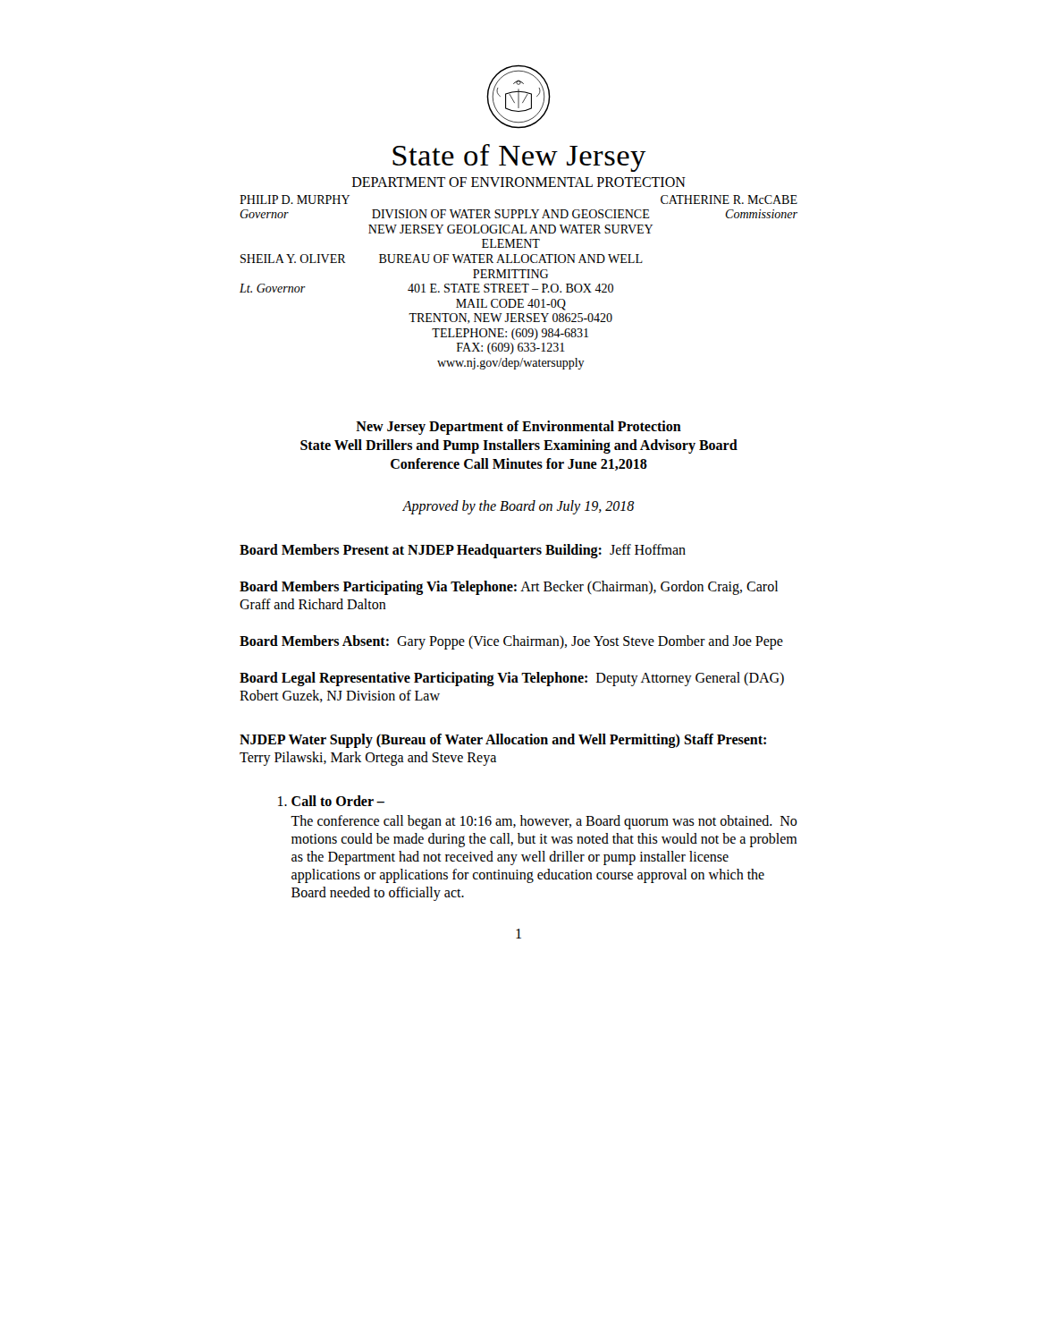State of New Jersey
DEPARTMENT OF ENVIRONMENTAL PROTECTION
| PHILIP D. MURPHY | | CATHERINE R. McCABE |
| Governor | DIVISION OF WATER SUPPLY AND GEOSCIENCE | Commissioner |
| | NEW JERSEY GEOLOGICAL AND WATER SURVEY ELEMENT | |
| SHEILA Y. OLIVER | BUREAU OF WATER ALLOCATION AND WELL PERMITTING | |
| Lt. Governor | 401 E. STATE STREET – P.O. BOX 420 | |
| | MAIL CODE 401-0Q | |
| | TRENTON, NEW JERSEY 08625-0420 | |
| | TELEPHONE: (609) 984-6831 | |
| | FAX: (609) 633-1231 | |
| | www.nj.gov/dep/watersupply | |
New Jersey Department of Environmental Protection
State Well Drillers and Pump Installers Examining and Advisory Board
Conference Call Minutes for June 21,2018
Approved by the Board on July 19, 2018
Board Members Present at NJDEP Headquarters Building: Jeff Hoffman
Board Members Participating Via Telephone: Art Becker (Chairman), Gordon Craig, Carol Graff and Richard Dalton
Board Members Absent: Gary Poppe (Vice Chairman), Joe Yost Steve Domber and Joe Pepe
Board Legal Representative Participating Via Telephone: Deputy Attorney General (DAG) Robert Guzek, NJ Division of Law
NJDEP Water Supply (Bureau of Water Allocation and Well Permitting) Staff Present: Terry Pilawski, Mark Ortega and Steve Reya
Call to Order –
The conference call began at 10:16 am, however, a Board quorum was not obtained. No motions could be made during the call, but it was noted that this would not be a problem as the Department had not received any well driller or pump installer license applications or applications for continuing education course approval on which the Board needed to officially act.
1